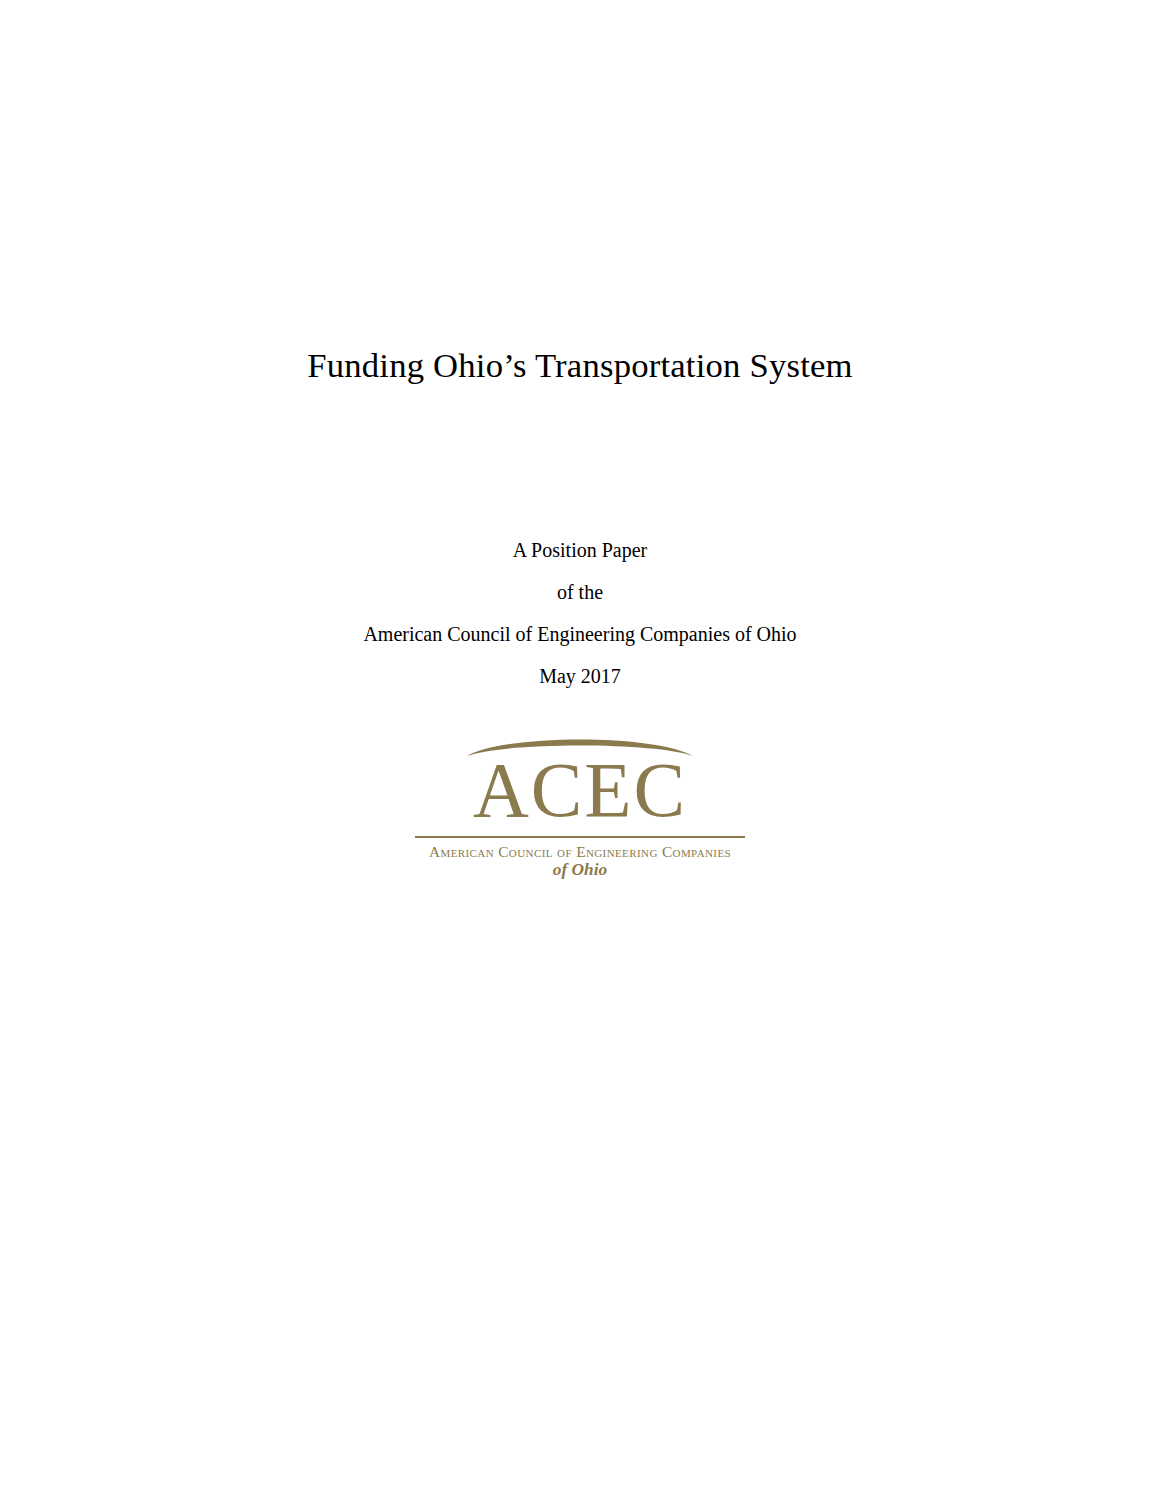Funding Ohio’s Transportation System
A Position Paper
of the
American Council of Engineering Companies of Ohio
May 2017
ACEC
American Council of Engineering Companies
of Ohio